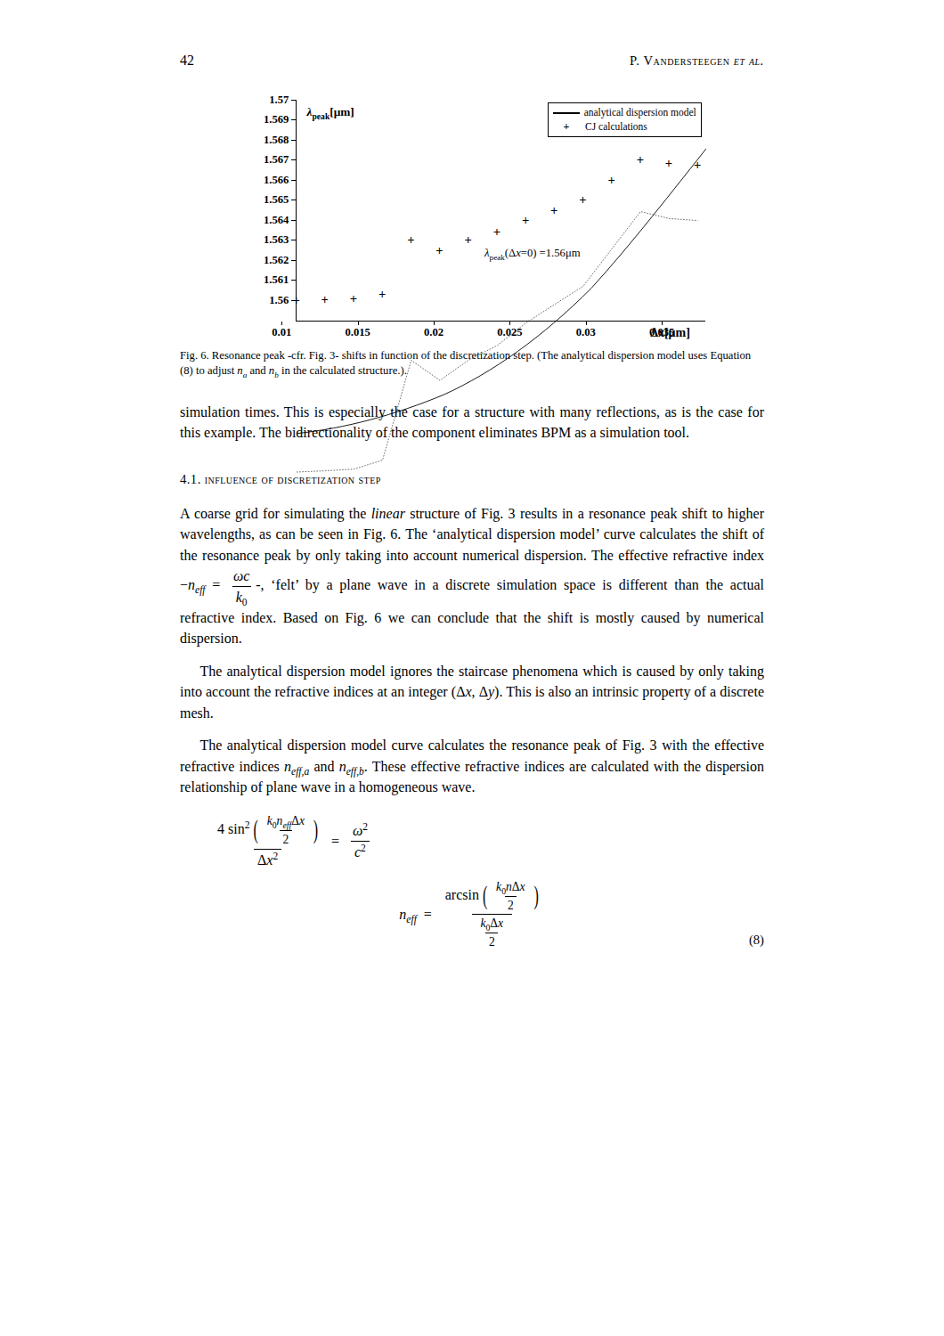42 P. Vandersteegen et al.
λpeak[μm]
1.57 1.569 1.568 1.567 1.566 1.565 1.564 1.563 1.562 1.561 1.56
analytical dispersion model
+CJ calculations
λpeak(Δx=0) =1.56μm
+ + + + + + + + + + + + + + +
0.01 0.015 0.02 0.025 0.03 0.035 Δx[μm]
Fig. 6. Resonance peak -cfr. Fig. 3- shifts in function of the discretization step. (The analytical dispersion model uses Equation (8) to adjust na and nb in the calculated structure.).
simulation times. This is especially the case for a structure with many reflections, as is the case for this example. The bidirectionality of the component eliminates BPM as a simulation tool.
4.1. influence of discretization step
A coarse grid for simulating the linear structure of Fig. 3 results in a resonance peak shift to higher wavelengths, as can be seen in Fig. 6. The ‘analytical dispersion model’ curve calculates the shift of the resonance peak by only taking into account numerical dispersion. The effective refractive index −neff = ωc k0-, ‘felt’ by a plane wave in a discrete simulation space is different than the actual refractive index. Based on Fig. 6 we can conclude that the shift is mostly caused by numerical dispersion.
The analytical dispersion model ignores the staircase phenomena which is caused by only taking into account the refractive indices at an integer (Δx, Δy). This is also an intrinsic property of a discrete mesh.
The analytical dispersion model curve calculates the resonance peak of Fig. 3 with the effective refractive indices neff,a and neff,b. These effective refractive indices are calculated with the dispersion relationship of plane wave in a homogeneous wave.
4 sin2 ( k0neff Δx 2 ) Δx2 = ω2 c2
neff = arcsin ( k0n Δx 2 ) k0Δx 2
(8)